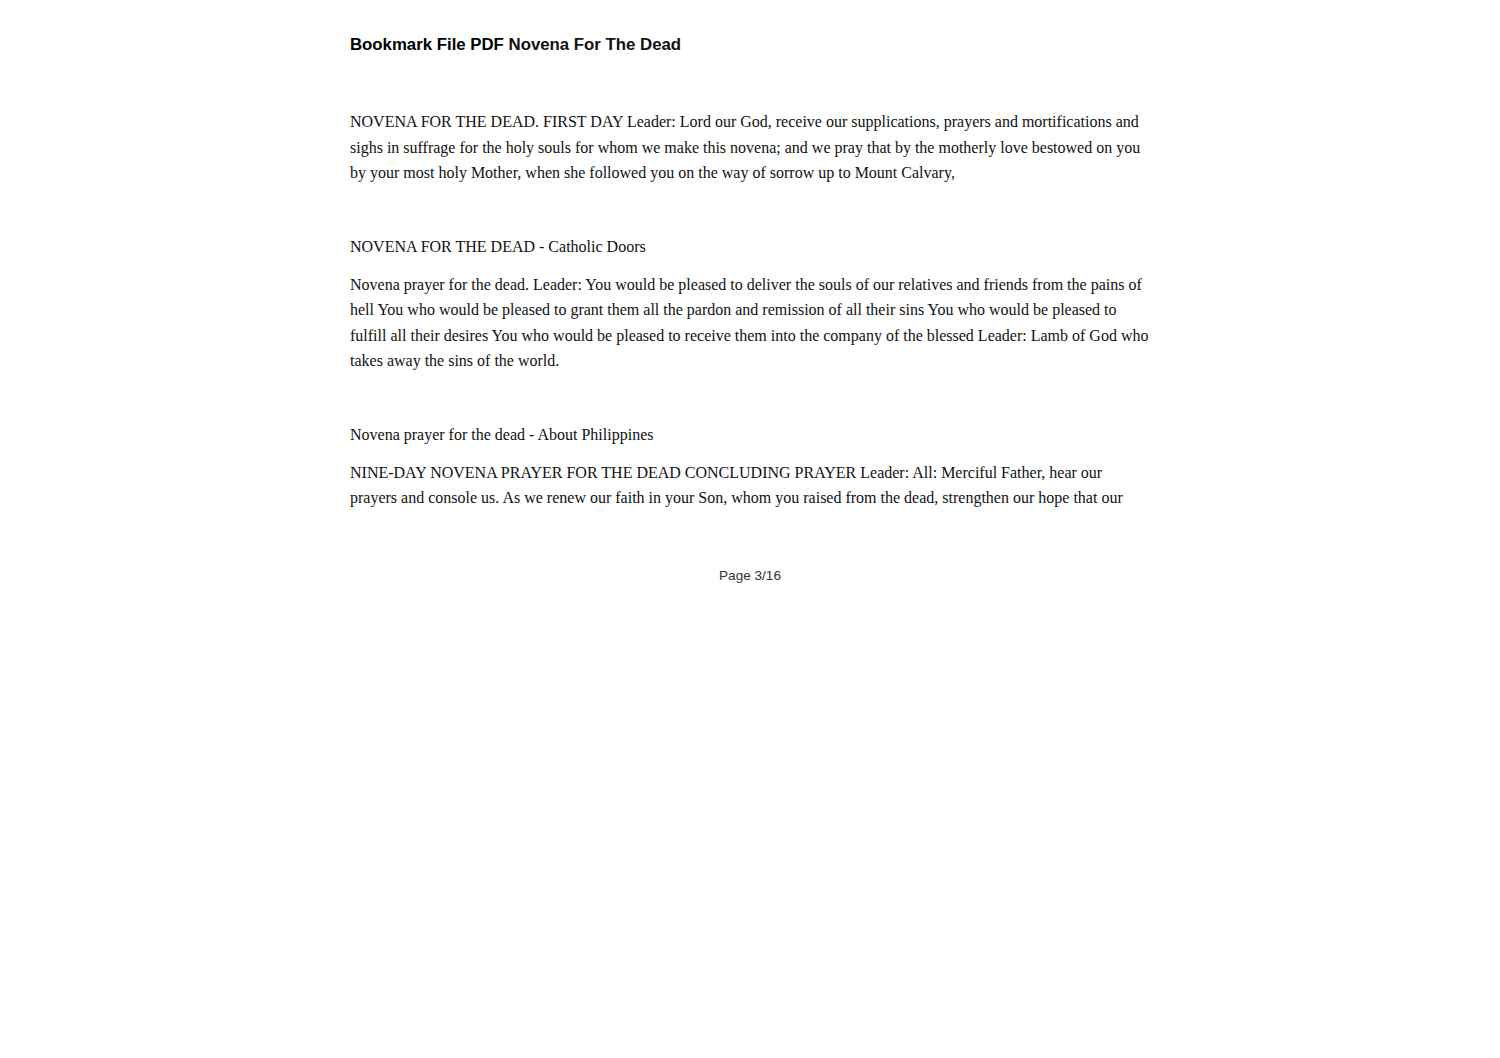Bookmark File PDF Novena For The Dead
NOVENA FOR THE DEAD. FIRST DAY Leader: Lord our God, receive our supplications, prayers and mortifications and sighs in suffrage for the holy souls for whom we make this novena; and we pray that by the motherly love bestowed on you by your most holy Mother, when she followed you on the way of sorrow up to Mount Calvary,
NOVENA FOR THE DEAD - Catholic Doors
Novena prayer for the dead. Leader: You would be pleased to deliver the souls of our relatives and friends from the pains of hell You who would be pleased to grant them all the pardon and remission of all their sins You who would be pleased to fulfill all their desires You who would be pleased to receive them into the company of the blessed Leader: Lamb of God who takes away the sins of the world.
Novena prayer for the dead - About Philippines
NINE-DAY NOVENA PRAYER FOR THE DEAD CONCLUDING PRAYER Leader: All: Merciful Father, hear our prayers and console us. As we renew our faith in your Son, whom you raised from the dead, strengthen our hope that our
Page 3/16